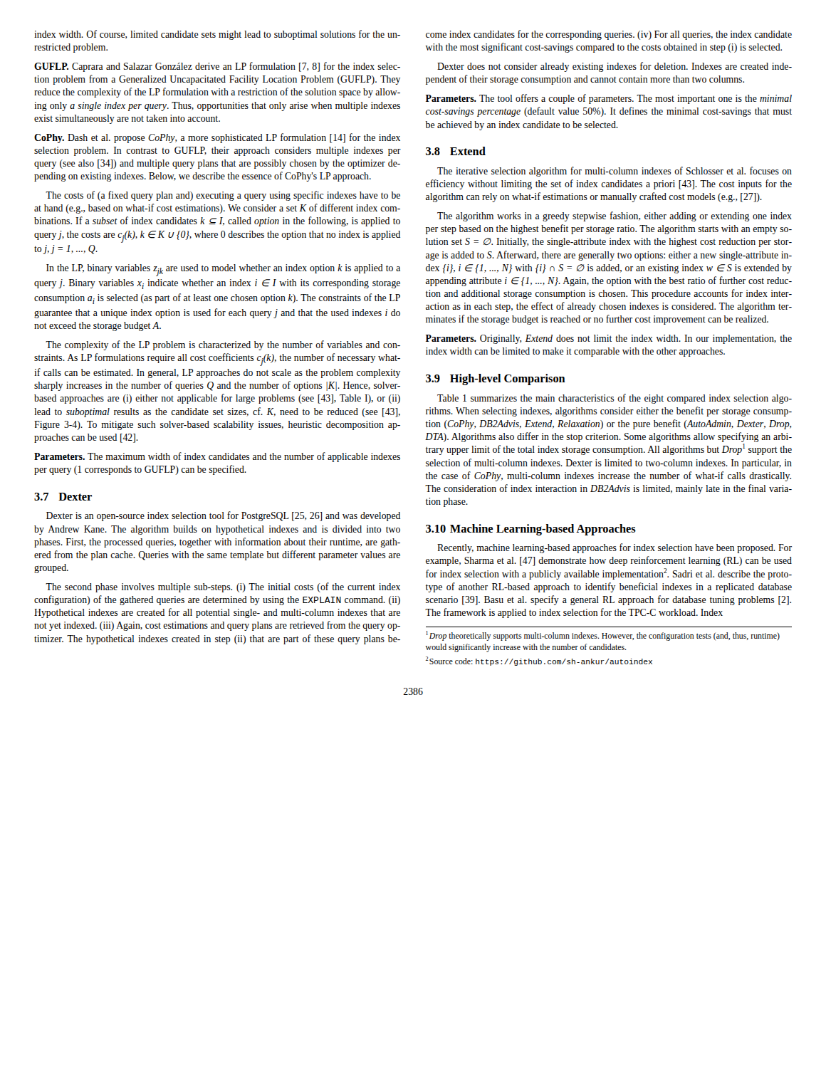index width. Of course, limited candidate sets might lead to suboptimal solutions for the unrestricted problem.
GUFLP. Caprara and Salazar González derive an LP formulation [7, 8] for the index selection problem from a Generalized Uncapacitated Facility Location Problem (GUFLP). They reduce the complexity of the LP formulation with a restriction of the solution space by allowing only a single index per query. Thus, opportunities that only arise when multiple indexes exist simultaneously are not taken into account.
CoPhy. Dash et al. propose CoPhy, a more sophisticated LP formulation [14] for the index selection problem. In contrast to GUFLP, their approach considers multiple indexes per query (see also [34]) and multiple query plans that are possibly chosen by the optimizer depending on existing indexes. Below, we describe the essence of CoPhy's LP approach.
The costs of (a fixed query plan and) executing a query using specific indexes have to be at hand (e.g., based on what-if cost estimations). We consider a set K of different index combinations. If a subset of index candidates k ⊆ I, called option in the following, is applied to query j, the costs are cj(k), k ∈ K ∪ {0}, where 0 describes the option that no index is applied to j, j = 1, ..., Q.
In the LP, binary variables zjk are used to model whether an index option k is applied to a query j. Binary variables xi indicate whether an index i ∈ I with its corresponding storage consumption ai is selected (as part of at least one chosen option k). The constraints of the LP guarantee that a unique index option is used for each query j and that the used indexes i do not exceed the storage budget A.
The complexity of the LP problem is characterized by the number of variables and constraints. As LP formulations require all cost coefficients cj(k), the number of necessary what-if calls can be estimated. In general, LP approaches do not scale as the problem complexity sharply increases in the number of queries Q and the number of options |K|. Hence, solver-based approaches are (i) either not applicable for large problems (see [43], Table I), or (ii) lead to suboptimal results as the candidate set sizes, cf. K, need to be reduced (see [43], Figure 3-4). To mitigate such solver-based scalability issues, heuristic decomposition approaches can be used [42].
Parameters. The maximum width of index candidates and the number of applicable indexes per query (1 corresponds to GUFLP) can be specified.
3.7 Dexter
Dexter is an open-source index selection tool for PostgreSQL [25, 26] and was developed by Andrew Kane. The algorithm builds on hypothetical indexes and is divided into two phases. First, the processed queries, together with information about their runtime, are gathered from the plan cache. Queries with the same template but different parameter values are grouped.
The second phase involves multiple sub-steps. (i) The initial costs (of the current index configuration) of the gathered queries are determined by using the EXPLAIN command. (ii) Hypothetical indexes are created for all potential single- and multi-column indexes that are not yet indexed. (iii) Again, cost estimations and query plans are retrieved from the query optimizer. The hypothetical indexes created in step (ii) that are part of these query plans become index candidates for the corresponding queries. (iv) For all queries, the index candidate with the most significant cost-savings compared to the costs obtained in step (i) is selected.
Dexter does not consider already existing indexes for deletion. Indexes are created independent of their storage consumption and cannot contain more than two columns.
Parameters. The tool offers a couple of parameters. The most important one is the minimal cost-savings percentage (default value 50%). It defines the minimal cost-savings that must be achieved by an index candidate to be selected.
3.8 Extend
The iterative selection algorithm for multi-column indexes of Schlosser et al. focuses on efficiency without limiting the set of index candidates a priori [43]. The cost inputs for the algorithm can rely on what-if estimations or manually crafted cost models (e.g., [27]).
The algorithm works in a greedy stepwise fashion, either adding or extending one index per step based on the highest benefit per storage ratio. The algorithm starts with an empty solution set S = ∅. Initially, the single-attribute index with the highest cost reduction per storage is added to S. Afterward, there are generally two options: either a new single-attribute index {i}, i ∈ {1, ..., N} with {i} ∩ S = ∅ is added, or an existing index w ∈ S is extended by appending attribute i ∈ {1, ..., N}. Again, the option with the best ratio of further cost reduction and additional storage consumption is chosen. This procedure accounts for index interaction as in each step, the effect of already chosen indexes is considered. The algorithm terminates if the storage budget is reached or no further cost improvement can be realized.
Parameters. Originally, Extend does not limit the index width. In our implementation, the index width can be limited to make it comparable with the other approaches.
3.9 High-level Comparison
Table 1 summarizes the main characteristics of the eight compared index selection algorithms. When selecting indexes, algorithms consider either the benefit per storage consumption (CoPhy, DB2Advis, Extend, Relaxation) or the pure benefit (AutoAdmin, Dexter, Drop, DTA). Algorithms also differ in the stop criterion. Some algorithms allow specifying an arbitrary upper limit of the total index storage consumption. All algorithms but Drop1 support the selection of multi-column indexes. Dexter is limited to two-column indexes. In particular, in the case of CoPhy, multi-column indexes increase the number of what-if calls drastically. The consideration of index interaction in DB2Advis is limited, mainly late in the final variation phase.
3.10 Machine Learning-based Approaches
Recently, machine learning-based approaches for index selection have been proposed. For example, Sharma et al. [47] demonstrate how deep reinforcement learning (RL) can be used for index selection with a publicly available implementation2. Sadri et al. describe the prototype of another RL-based approach to identify beneficial indexes in a replicated database scenario [39]. Basu et al. specify a general RL approach for database tuning problems [2]. The framework is applied to index selection for the TPC-C workload. Index
1Drop theoretically supports multi-column indexes. However, the configuration tests (and, thus, runtime) would significantly increase with the number of candidates.
2Source code: https://github.com/sh-ankur/autoindex
2386